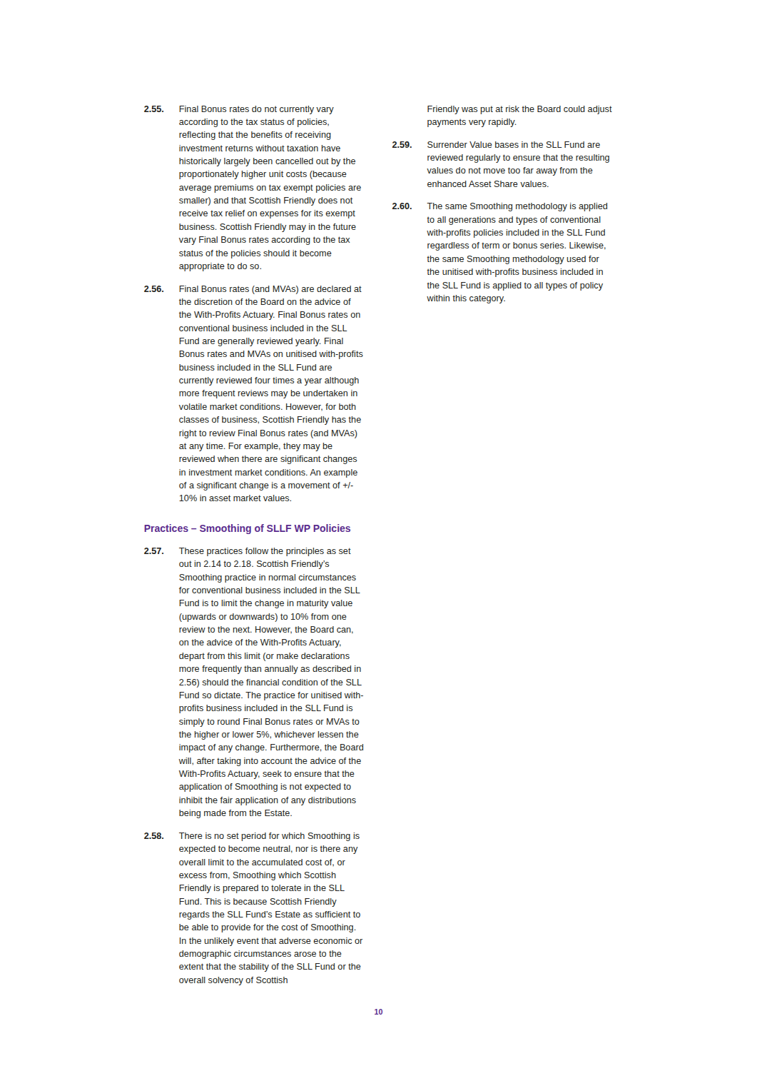2.55.
Final Bonus rates do not currently vary according to the tax status of policies, reflecting that the benefits of receiving investment returns without taxation have historically largely been cancelled out by the proportionately higher unit costs (because average premiums on tax exempt policies are smaller) and that Scottish Friendly does not receive tax relief on expenses for its exempt business. Scottish Friendly may in the future vary Final Bonus rates according to the tax status of the policies should it become appropriate to do so.
2.56.
Final Bonus rates (and MVAs) are declared at the discretion of the Board on the advice of the With-Profits Actuary. Final Bonus rates on conventional business included in the SLL Fund are generally reviewed yearly. Final Bonus rates and MVAs on unitised with-profits business included in the SLL Fund are currently reviewed four times a year although more frequent reviews may be undertaken in volatile market conditions. However, for both classes of business, Scottish Friendly has the right to review Final Bonus rates (and MVAs) at any time. For example, they may be reviewed when there are significant changes in investment market conditions. An example of a significant change is a movement of +/- 10% in asset market values.
Practices – Smoothing of SLLF WP Policies
2.57.
These practices follow the principles as set out in 2.14 to 2.18. Scottish Friendly’s Smoothing practice in normal circumstances for conventional business included in the SLL Fund is to limit the change in maturity value (upwards or downwards) to 10% from one review to the next. However, the Board can, on the advice of the With-Profits Actuary, depart from this limit (or make declarations more frequently than annually as described in 2.56) should the financial condition of the SLL Fund so dictate. The practice for unitised with-profits business included in the SLL Fund is simply to round Final Bonus rates or MVAs to the higher or lower 5%, whichever lessen the impact of any change. Furthermore, the Board will, after taking into account the advice of the With-Profits Actuary, seek to ensure that the application of Smoothing is not expected to inhibit the fair application of any distributions being made from the Estate.
2.58.
There is no set period for which Smoothing is expected to become neutral, nor is there any overall limit to the accumulated cost of, or excess from, Smoothing which Scottish Friendly is prepared to tolerate in the SLL Fund. This is because Scottish Friendly regards the SLL Fund’s Estate as sufficient to be able to provide for the cost of Smoothing. In the unlikely event that adverse economic or demographic circumstances arose to the extent that the stability of the SLL Fund or the overall solvency of Scottish
Friendly was put at risk the Board could adjust payments very rapidly.
2.59.
Surrender Value bases in the SLL Fund are reviewed regularly to ensure that the resulting values do not move too far away from the enhanced Asset Share values.
2.60.
The same Smoothing methodology is applied to all generations and types of conventional with-profits policies included in the SLL Fund regardless of term or bonus series. Likewise, the same Smoothing methodology used for the unitised with-profits business included in the SLL Fund is applied to all types of policy within this category.
10